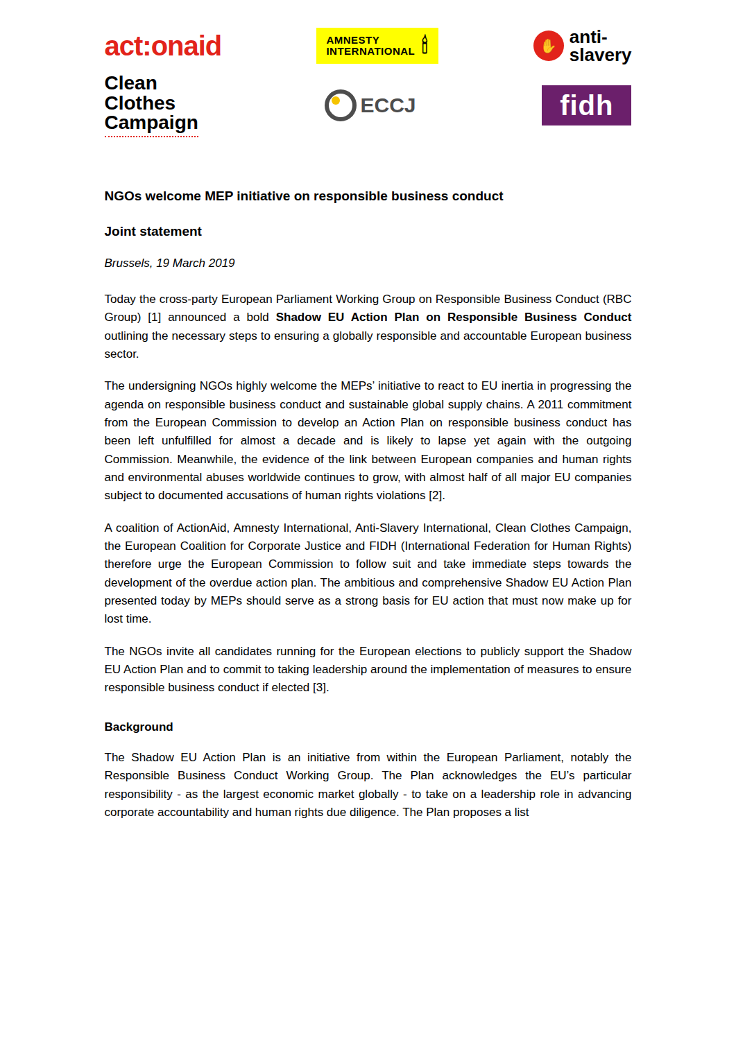act: onaid AMNESTY
INTERNATIONAL 🕯 ✋ anti-
slavery
Clean
Clothes
Campaign ECCJ fidh
NGOs welcome MEP initiative on responsible business conduct
Joint statement
Brussels, 19 March 2019
Today the cross-party European Parliament Working Group on Responsible Business Conduct (RBC Group) [1] announced a bold Shadow EU Action Plan on Responsible Business Conduct outlining the necessary steps to ensuring a globally responsible and accountable European business sector.
The undersigning NGOs highly welcome the MEPs’ initiative to react to EU inertia in progressing the agenda on responsible business conduct and sustainable global supply chains. A 2011 commitment from the European Commission to develop an Action Plan on responsible business conduct has been left unfulfilled for almost a decade and is likely to lapse yet again with the outgoing Commission. Meanwhile, the evidence of the link between European companies and human rights and environmental abuses worldwide continues to grow, with almost half of all major EU companies subject to documented accusations of human rights violations [2].
A coalition of ActionAid, Amnesty International, Anti-Slavery International, Clean Clothes Campaign, the European Coalition for Corporate Justice and FIDH (International Federation for Human Rights) therefore urge the European Commission to follow suit and take immediate steps towards the development of the overdue action plan. The ambitious and comprehensive Shadow EU Action Plan presented today by MEPs should serve as a strong basis for EU action that must now make up for lost time.
The NGOs invite all candidates running for the European elections to publicly support the Shadow EU Action Plan and to commit to taking leadership around the implementation of measures to ensure responsible business conduct if elected [3].
Background
The Shadow EU Action Plan is an initiative from within the European Parliament, notably the Responsible Business Conduct Working Group. The Plan acknowledges the EU’s particular responsibility - as the largest economic market globally - to take on a leadership role in advancing corporate accountability and human rights due diligence. The Plan proposes a list